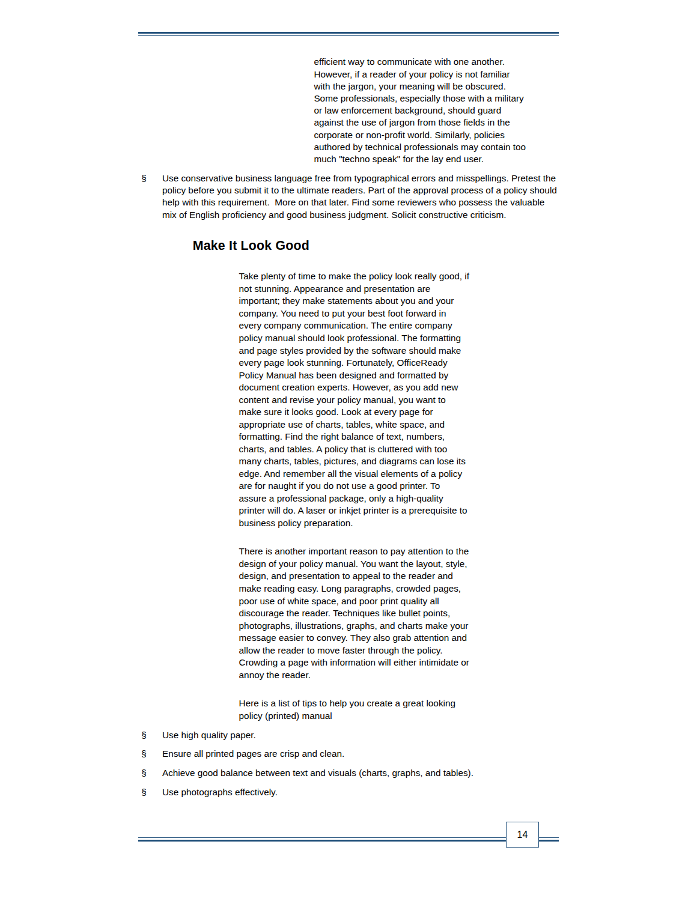efficient way to communicate with one another. However, if a reader of your policy is not familiar with the jargon, your meaning will be obscured. Some professionals, especially those with a military or law enforcement background, should guard against the use of jargon from those fields in the corporate or non-profit world. Similarly, policies authored by technical professionals may contain too much "techno speak" for the lay end user.
Use conservative business language free from typographical errors and misspellings. Pretest the policy before you submit it to the ultimate readers. Part of the approval process of a policy should help with this requirement. More on that later. Find some reviewers who possess the valuable mix of English proficiency and good business judgment. Solicit constructive criticism.
Make It Look Good
Take plenty of time to make the policy look really good, if not stunning. Appearance and presentation are important; they make statements about you and your company. You need to put your best foot forward in every company communication. The entire company policy manual should look professional. The formatting and page styles provided by the software should make every page look stunning. Fortunately, OfficeReady Policy Manual has been designed and formatted by document creation experts. However, as you add new content and revise your policy manual, you want to make sure it looks good. Look at every page for appropriate use of charts, tables, white space, and formatting. Find the right balance of text, numbers, charts, and tables. A policy that is cluttered with too many charts, tables, pictures, and diagrams can lose its edge. And remember all the visual elements of a policy are for naught if you do not use a good printer. To assure a professional package, only a high-quality printer will do. A laser or inkjet printer is a prerequisite to business policy preparation.
There is another important reason to pay attention to the design of your policy manual. You want the layout, style, design, and presentation to appeal to the reader and make reading easy. Long paragraphs, crowded pages, poor use of white space, and poor print quality all discourage the reader. Techniques like bullet points, photographs, illustrations, graphs, and charts make your message easier to convey. They also grab attention and allow the reader to move faster through the policy. Crowding a page with information will either intimidate or annoy the reader.
Here is a list of tips to help you create a great looking policy (printed) manual
Use high quality paper.
Ensure all printed pages are crisp and clean.
Achieve good balance between text and visuals (charts, graphs, and tables).
Use photographs effectively.
14